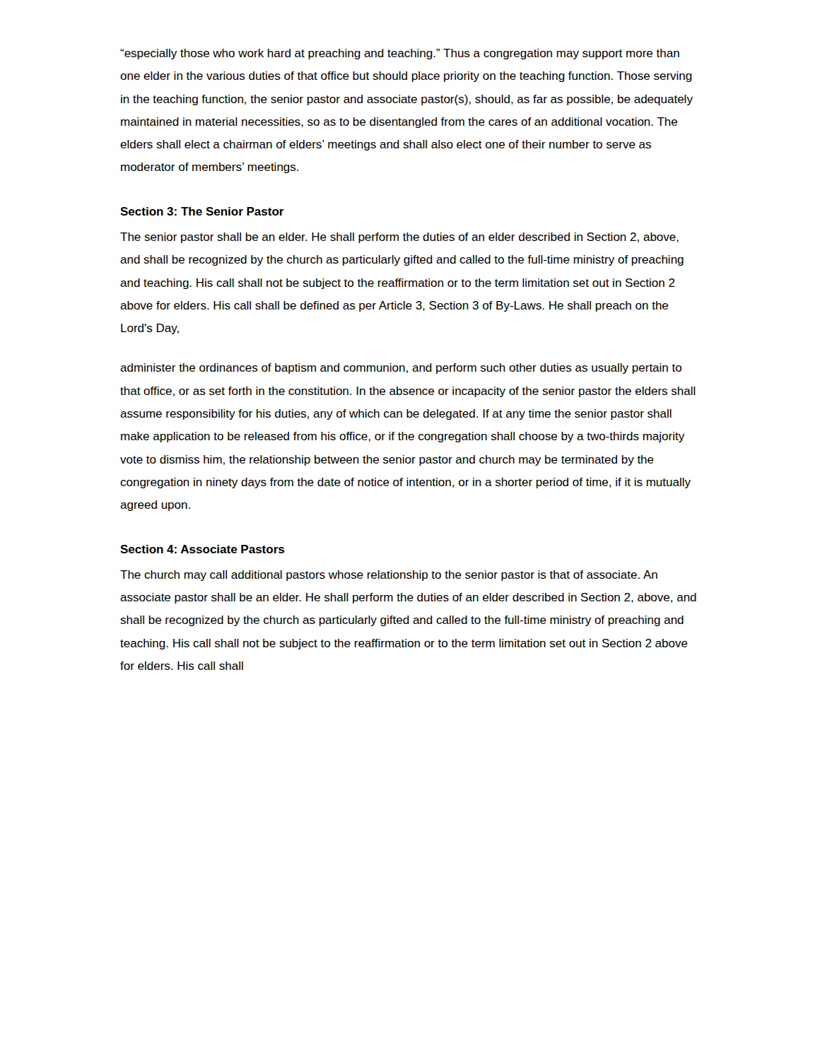“especially those who work hard at preaching and teaching.” Thus a congregation may support more than one elder in the various duties of that office but should place priority on the teaching function. Those serving in the teaching function, the senior pastor and associate pastor(s), should, as far as possible, be adequately maintained in material necessities, so as to be disentangled from the cares of an additional vocation. The elders shall elect a chairman of elders’ meetings and shall also elect one of their number to serve as moderator of members’ meetings.
Section 3: The Senior Pastor
The senior pastor shall be an elder. He shall perform the duties of an elder described in Section 2, above, and shall be recognized by the church as particularly gifted and called to the full-time ministry of preaching and teaching. His call shall not be subject to the reaffirmation or to the term limitation set out in Section 2 above for elders. His call shall be defined as per Article 3, Section 3 of By-Laws. He shall preach on the Lord's Day,
administer the ordinances of baptism and communion, and perform such other duties as usually pertain to that office, or as set forth in the constitution. In the absence or incapacity of the senior pastor the elders shall assume responsibility for his duties, any of which can be delegated. If at any time the senior pastor shall make application to be released from his office, or if the congregation shall choose by a two-thirds majority vote to dismiss him, the relationship between the senior pastor and church may be terminated by the congregation in ninety days from the date of notice of intention, or in a shorter period of time, if it is mutually agreed upon.
Section 4: Associate Pastors
The church may call additional pastors whose relationship to the senior pastor is that of associate. An associate pastor shall be an elder. He shall perform the duties of an elder described in Section 2, above, and shall be recognized by the church as particularly gifted and called to the full-time ministry of preaching and teaching. His call shall not be subject to the reaffirmation or to the term limitation set out in Section 2 above for elders. His call shall